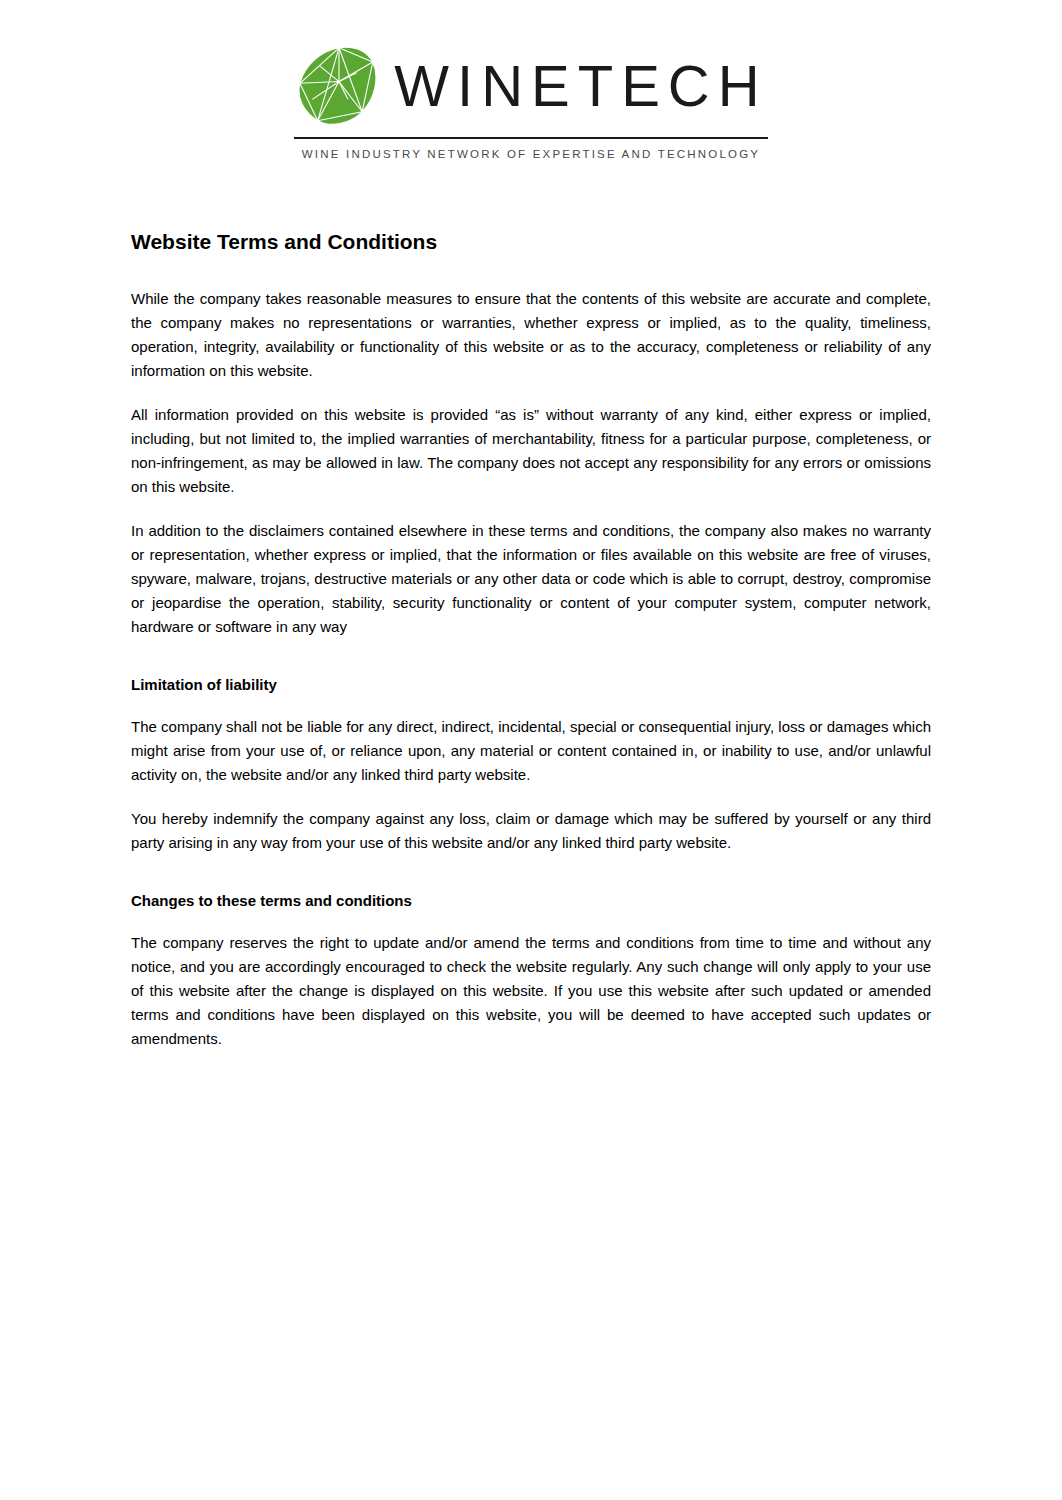WINETECH
Wine Industry Network of Expertise and Technology
Website Terms and Conditions
While the company takes reasonable measures to ensure that the contents of this website are accurate and complete, the company makes no representations or warranties, whether express or implied, as to the quality, timeliness, operation, integrity, availability or functionality of this website or as to the accuracy, completeness or reliability of any information on this website.
All information provided on this website is provided “as is” without warranty of any kind, either express or implied, including, but not limited to, the implied warranties of merchantability, fitness for a particular purpose, completeness, or non-infringement, as may be allowed in law. The company does not accept any responsibility for any errors or omissions on this website.
In addition to the disclaimers contained elsewhere in these terms and conditions, the company also makes no warranty or representation, whether express or implied, that the information or files available on this website are free of viruses, spyware, malware, trojans, destructive materials or any other data or code which is able to corrupt, destroy, compromise or jeopardise the operation, stability, security functionality or content of your computer system, computer network, hardware or software in any way
Limitation of liability
The company shall not be liable for any direct, indirect, incidental, special or consequential injury, loss or damages which might arise from your use of, or reliance upon, any material or content contained in, or inability to use, and/or unlawful activity on, the website and/or any linked third party website.
You hereby indemnify the company against any loss, claim or damage which may be suffered by yourself or any third party arising in any way from your use of this website and/or any linked third party website.
Changes to these terms and conditions
The company reserves the right to update and/or amend the terms and conditions from time to time and without any notice, and you are accordingly encouraged to check the website regularly. Any such change will only apply to your use of this website after the change is displayed on this website. If you use this website after such updated or amended terms and conditions have been displayed on this website, you will be deemed to have accepted such updates or amendments.